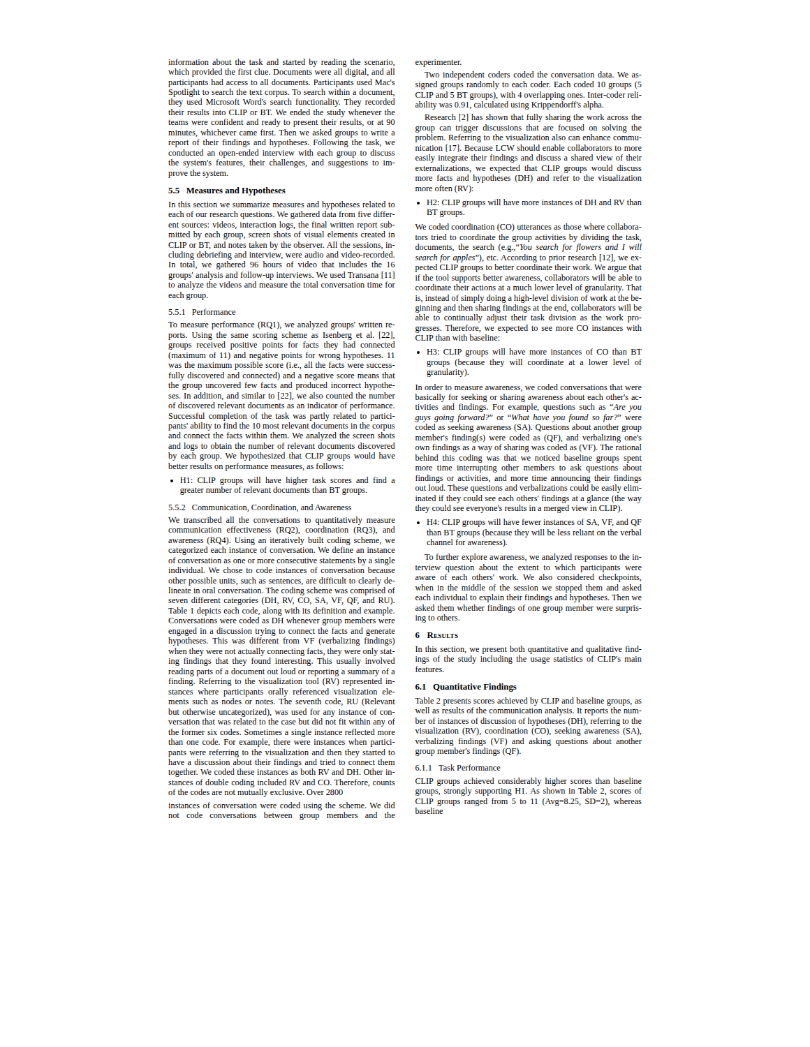information about the task and started by reading the scenario, which provided the first clue. Documents were all digital, and all participants had access to all documents. Participants used Mac's Spotlight to search the text corpus. To search within a document, they used Microsoft Word's search functionality. They recorded their results into CLIP or BT. We ended the study whenever the teams were confident and ready to present their results, or at 90 minutes, whichever came first. Then we asked groups to write a report of their findings and hypotheses. Following the task, we conducted an open-ended interview with each group to discuss the system's features, their challenges, and suggestions to improve the system.
5.5 Measures and Hypotheses
In this section we summarize measures and hypotheses related to each of our research questions. We gathered data from five different sources: videos, interaction logs, the final written report submitted by each group, screen shots of visual elements created in CLIP or BT, and notes taken by the observer. All the sessions, including debriefing and interview, were audio and video-recorded. In total, we gathered 96 hours of video that includes the 16 groups' analysis and follow-up interviews. We used Transana [11] to analyze the videos and measure the total conversation time for each group.
5.5.1 Performance
To measure performance (RQ1), we analyzed groups' written reports. Using the same scoring scheme as Isenberg et al. [22], groups received positive points for facts they had connected (maximum of 11) and negative points for wrong hypotheses. 11 was the maximum possible score (i.e., all the facts were successfully discovered and connected) and a negative score means that the group uncovered few facts and produced incorrect hypotheses. In addition, and similar to [22], we also counted the number of discovered relevant documents as an indicator of performance. Successful completion of the task was partly related to participants' ability to find the 10 most relevant documents in the corpus and connect the facts within them. We analyzed the screen shots and logs to obtain the number of relevant documents discovered by each group. We hypothesized that CLIP groups would have better results on performance measures, as follows:
H1: CLIP groups will have higher task scores and find a greater number of relevant documents than BT groups.
5.5.2 Communication, Coordination, and Awareness
We transcribed all the conversations to quantitatively measure communication effectiveness (RQ2), coordination (RQ3), and awareness (RQ4). Using an iteratively built coding scheme, we categorized each instance of conversation. We define an instance of conversation as one or more consecutive statements by a single individual. We chose to code instances of conversation because other possible units, such as sentences, are difficult to clearly delineate in oral conversation. The coding scheme was comprised of seven different categories (DH, RV, CO, SA, VF, QF, and RU). Table 1 depicts each code, along with its definition and example. Conversations were coded as DH whenever group members were engaged in a discussion trying to connect the facts and generate hypotheses. This was different from VF (verbalizing findings) when they were not actually connecting facts, they were only stating findings that they found interesting. This usually involved reading parts of a document out loud or reporting a summary of a finding. Referring to the visualization tool (RV) represented instances where participants orally referenced visualization elements such as nodes or notes. The seventh code, RU (Relevant but otherwise uncategorized), was used for any instance of conversation that was related to the case but did not fit within any of the former six codes. Sometimes a single instance reflected more than one code. For example, there were instances when participants were referring to the visualization and then they started to have a discussion about their findings and tried to connect them together. We coded these instances as both RV and DH. Other instances of double coding included RV and CO. Therefore, counts of the codes are not mutually exclusive. Over 2800
instances of conversation were coded using the scheme. We did not code conversations between group members and the experimenter.
Two independent coders coded the conversation data. We assigned groups randomly to each coder. Each coded 10 groups (5 CLIP and 5 BT groups), with 4 overlapping ones. Inter-coder reliability was 0.91, calculated using Krippendorff's alpha.
Research [2] has shown that fully sharing the work across the group can trigger discussions that are focused on solving the problem. Referring to the visualization also can enhance communication [17]. Because LCW should enable collaborators to more easily integrate their findings and discuss a shared view of their externalizations, we expected that CLIP groups would discuss more facts and hypotheses (DH) and refer to the visualization more often (RV):
H2: CLIP groups will have more instances of DH and RV than BT groups.
We coded coordination (CO) utterances as those where collaborators tried to coordinate the group activities by dividing the task, documents, the search (e.g.,“You search for flowers and I will search for apples”), etc. According to prior research [12], we expected CLIP groups to better coordinate their work. We argue that if the tool supports better awareness, collaborators will be able to coordinate their actions at a much lower level of granularity. That is, instead of simply doing a high-level division of work at the beginning and then sharing findings at the end, collaborators will be able to continually adjust their task division as the work progresses. Therefore, we expected to see more CO instances with CLIP than with baseline:
H3: CLIP groups will have more instances of CO than BT groups (because they will coordinate at a lower level of granularity).
In order to measure awareness, we coded conversations that were basically for seeking or sharing awareness about each other's activities and findings. For example, questions such as “Are you guys going forward?” or “What have you found so far?” were coded as seeking awareness (SA). Questions about another group member's finding(s) were coded as (QF), and verbalizing one's own findings as a way of sharing was coded as (VF). The rational behind this coding was that we noticed baseline groups spent more time interrupting other members to ask questions about findings or activities, and more time announcing their findings out loud. These questions and verbalizations could be easily eliminated if they could see each others' findings at a glance (the way they could see everyone's results in a merged view in CLIP).
H4: CLIP groups will have fewer instances of SA, VF, and QF than BT groups (because they will be less reliant on the verbal channel for awareness).
To further explore awareness, we analyzed responses to the interview question about the extent to which participants were aware of each others' work. We also considered checkpoints, when in the middle of the session we stopped them and asked each individual to explain their findings and hypotheses. Then we asked them whether findings of one group member were surprising to others.
6 Results
In this section, we present both quantitative and qualitative findings of the study including the usage statistics of CLIP's main features.
6.1 Quantitative Findings
Table 2 presents scores achieved by CLIP and baseline groups, as well as results of the communication analysis. It reports the number of instances of discussion of hypotheses (DH), referring to the visualization (RV), coordination (CO), seeking awareness (SA), verbalizing findings (VF) and asking questions about another group member's findings (QF).
6.1.1 Task Performance
CLIP groups achieved considerably higher scores than baseline groups, strongly supporting H1. As shown in Table 2, scores of CLIP groups ranged from 5 to 11 (Avg=8.25, SD=2), whereas baseline